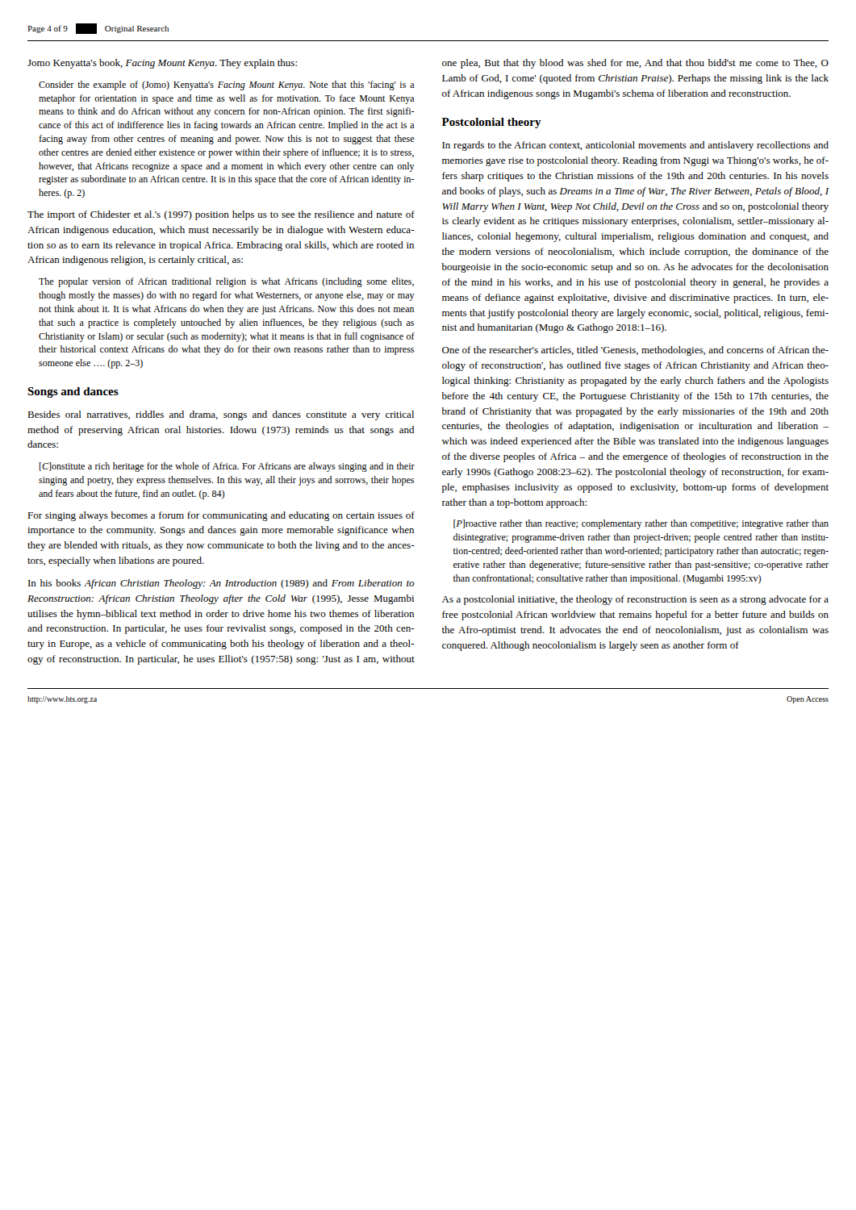Page 4 of 9 Original Research
Jomo Kenyatta's book, Facing Mount Kenya. They explain thus:
Consider the example of (Jomo) Kenyatta's Facing Mount Kenya. Note that this 'facing' is a metaphor for orientation in space and time as well as for motivation. To face Mount Kenya means to think and do African without any concern for non-African opinion. The first significance of this act of indifference lies in facing towards an African centre. Implied in the act is a facing away from other centres of meaning and power. Now this is not to suggest that these other centres are denied either existence or power within their sphere of influence; it is to stress, however, that Africans recognize a space and a moment in which every other centre can only register as subordinate to an African centre. It is in this space that the core of African identity inheres. (p. 2)
The import of Chidester et al.'s (1997) position helps us to see the resilience and nature of African indigenous education, which must necessarily be in dialogue with Western education so as to earn its relevance in tropical Africa. Embracing oral skills, which are rooted in African indigenous religion, is certainly critical, as:
The popular version of African traditional religion is what Africans (including some elites, though mostly the masses) do with no regard for what Westerners, or anyone else, may or may not think about it. It is what Africans do when they are just Africans. Now this does not mean that such a practice is completely untouched by alien influences, be they religious (such as Christianity or Islam) or secular (such as modernity); what it means is that in full cognisance of their historical context Africans do what they do for their own reasons rather than to impress someone else …. (pp. 2–3)
Songs and dances
Besides oral narratives, riddles and drama, songs and dances constitute a very critical method of preserving African oral histories. Idowu (1973) reminds us that songs and dances:
[C]onstitute a rich heritage for the whole of Africa. For Africans are always singing and in their singing and poetry, they express themselves. In this way, all their joys and sorrows, their hopes and fears about the future, find an outlet. (p. 84)
For singing always becomes a forum for communicating and educating on certain issues of importance to the community. Songs and dances gain more memorable significance when they are blended with rituals, as they now communicate to both the living and to the ancestors, especially when libations are poured.
In his books African Christian Theology: An Introduction (1989) and From Liberation to Reconstruction: African Christian Theology after the Cold War (1995), Jesse Mugambi utilises the hymn–biblical text method in order to drive home his two themes of liberation and reconstruction. In particular, he uses four revivalist songs, composed in the 20th century in Europe, as a vehicle of communicating both his theology of liberation and a theology of reconstruction. In particular, he uses Elliot's (1957:58) song: 'Just as I am, without one plea, But that thy blood was shed for me, And that thou bidd'st me come to Thee, O Lamb of God, I come' (quoted from Christian Praise). Perhaps the missing link is the lack of African indigenous songs in Mugambi's schema of liberation and reconstruction.
Postcolonial theory
In regards to the African context, anticolonial movements and antislavery recollections and memories gave rise to postcolonial theory. Reading from Ngugi wa Thiong'o's works, he offers sharp critiques to the Christian missions of the 19th and 20th centuries. In his novels and books of plays, such as Dreams in a Time of War, The River Between, Petals of Blood, I Will Marry When I Want, Weep Not Child, Devil on the Cross and so on, postcolonial theory is clearly evident as he critiques missionary enterprises, colonialism, settler–missionary alliances, colonial hegemony, cultural imperialism, religious domination and conquest, and the modern versions of neocolonialism, which include corruption, the dominance of the bourgeoisie in the socio-economic setup and so on. As he advocates for the decolonisation of the mind in his works, and in his use of postcolonial theory in general, he provides a means of defiance against exploitative, divisive and discriminative practices. In turn, elements that justify postcolonial theory are largely economic, social, political, religious, feminist and humanitarian (Mugo & Gathogo 2018:1–16).
One of the researcher's articles, titled 'Genesis, methodologies, and concerns of African theology of reconstruction', has outlined five stages of African Christianity and African theological thinking: Christianity as propagated by the early church fathers and the Apologists before the 4th century CE, the Portuguese Christianity of the 15th to 17th centuries, the brand of Christianity that was propagated by the early missionaries of the 19th and 20th centuries, the theologies of adaptation, indigenisation or inculturation and liberation – which was indeed experienced after the Bible was translated into the indigenous languages of the diverse peoples of Africa – and the emergence of theologies of reconstruction in the early 1990s (Gathogo 2008:23–62). The postcolonial theology of reconstruction, for example, emphasises inclusivity as opposed to exclusivity, bottom-up forms of development rather than a top-bottom approach:
[P]roactive rather than reactive; complementary rather than competitive; integrative rather than disintegrative; programme-driven rather than project-driven; people centred rather than institution-centred; deed-oriented rather than word-oriented; participatory rather than autocratic; regenerative rather than degenerative; future-sensitive rather than past-sensitive; co-operative rather than confrontational; consultative rather than impositional. (Mugambi 1995:xv)
As a postcolonial initiative, the theology of reconstruction is seen as a strong advocate for a free postcolonial African worldview that remains hopeful for a better future and builds on the Afro-optimist trend. It advocates the end of neocolonialism, just as colonialism was conquered. Although neocolonialism is largely seen as another form of
http://www.hts.org.za Open Access